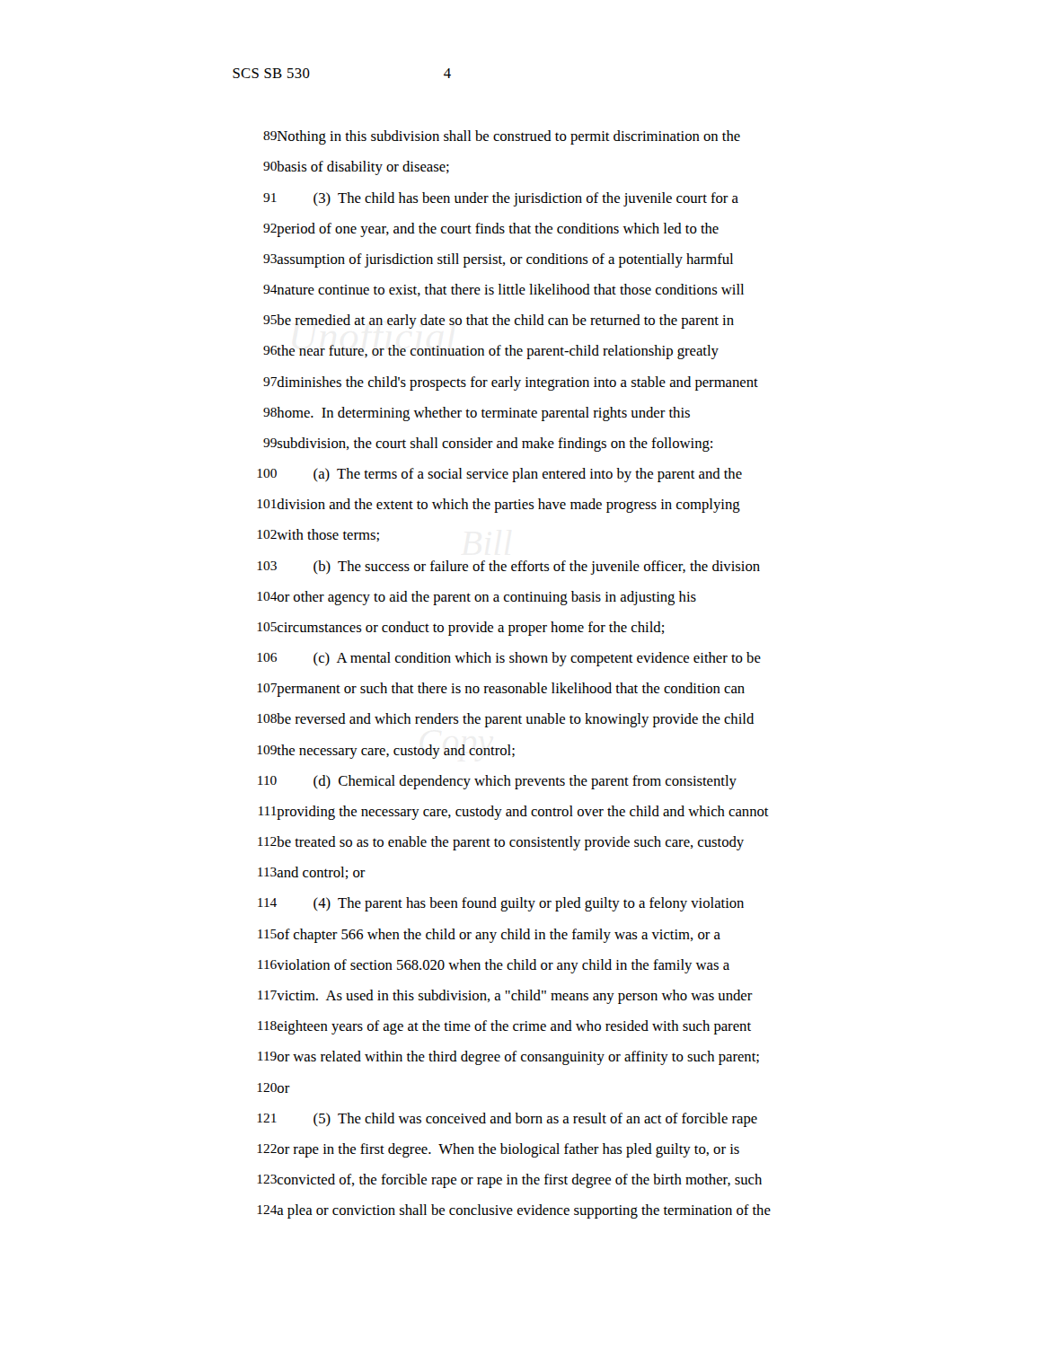SCS SB 530 4
Unofficial
Bill
Copy
| 89 | Nothing in this subdivision shall be construed to permit discrimination on the |
| 90 | basis of disability or disease; |
| 91 | (3) The child has been under the jurisdiction of the juvenile court for a |
| 92 | period of one year, and the court finds that the conditions which led to the |
| 93 | assumption of jurisdiction still persist, or conditions of a potentially harmful |
| 94 | nature continue to exist, that there is little likelihood that those conditions will |
| 95 | be remedied at an early date so that the child can be returned to the parent in |
| 96 | the near future, or the continuation of the parent-child relationship greatly |
| 97 | diminishes the child's prospects for early integration into a stable and permanent |
| 98 | home. In determining whether to terminate parental rights under this |
| 99 | subdivision, the court shall consider and make findings on the following: |
| 100 | (a) The terms of a social service plan entered into by the parent and the |
| 101 | division and the extent to which the parties have made progress in complying |
| 102 | with those terms; |
| 103 | (b) The success or failure of the efforts of the juvenile officer, the division |
| 104 | or other agency to aid the parent on a continuing basis in adjusting his |
| 105 | circumstances or conduct to provide a proper home for the child; |
| 106 | (c) A mental condition which is shown by competent evidence either to be |
| 107 | permanent or such that there is no reasonable likelihood that the condition can |
| 108 | be reversed and which renders the parent unable to knowingly provide the child |
| 109 | the necessary care, custody and control; |
| 110 | (d) Chemical dependency which prevents the parent from consistently |
| 111 | providing the necessary care, custody and control over the child and which cannot |
| 112 | be treated so as to enable the parent to consistently provide such care, custody |
| 113 | and control; or |
| 114 | (4) The parent has been found guilty or pled guilty to a felony violation |
| 115 | of chapter 566 when the child or any child in the family was a victim, or a |
| 116 | violation of section 568.020 when the child or any child in the family was a |
| 117 | victim. As used in this subdivision, a "child" means any person who was under |
| 118 | eighteen years of age at the time of the crime and who resided with such parent |
| 119 | or was related within the third degree of consanguinity or affinity to such parent; |
| 120 | or |
| 121 | (5) The child was conceived and born as a result of an act of forcible rape |
| 122 | or rape in the first degree. When the biological father has pled guilty to, or is |
| 123 | convicted of, the forcible rape or rape in the first degree of the birth mother, such |
| 124 | a plea or conviction shall be conclusive evidence supporting the termination of the |